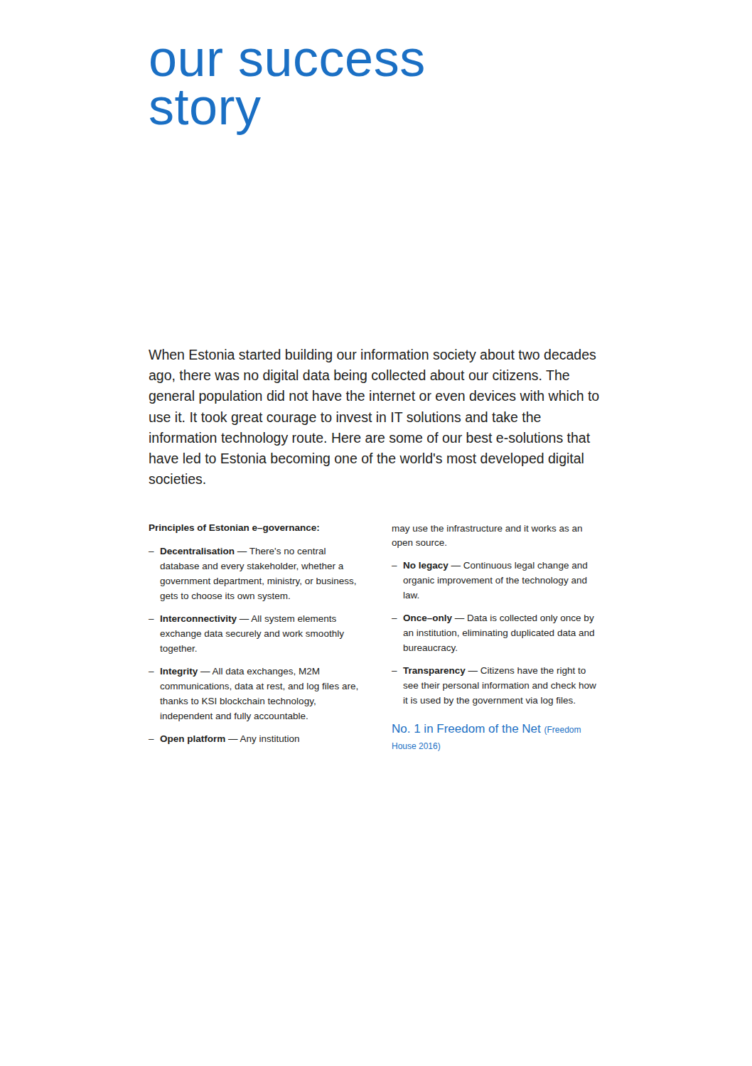our success story
When Estonia started building our information society about two decades ago, there was no digital data being collected about our citizens. The general population did not have the internet or even devices with which to use it. It took great courage to invest in IT solutions and take the information technology route. Here are some of our best e-solutions that have led to Estonia becoming one of the world's most developed digital societies.
Principles of Estonian e–governance:
Decentralisation — There's no central database and every stakeholder, whether a government department, ministry, or business, gets to choose its own system.
Interconnectivity — All system elements exchange data securely and work smoothly together.
Integrity — All data exchanges, M2M communications, data at rest, and log files are, thanks to KSI blockchain technology, independent and fully accountable.
Open platform — Any institution
may use the infrastructure and it works as an open source.
No legacy — Continuous legal change and organic improvement of the technology and law.
Once–only — Data is collected only once by an institution, eliminating duplicated data and bureaucracy.
Transparency — Citizens have the right to see their personal information and check how it is used by the government via log files.
No. 1 in Freedom of the Net (Freedom House 2016)